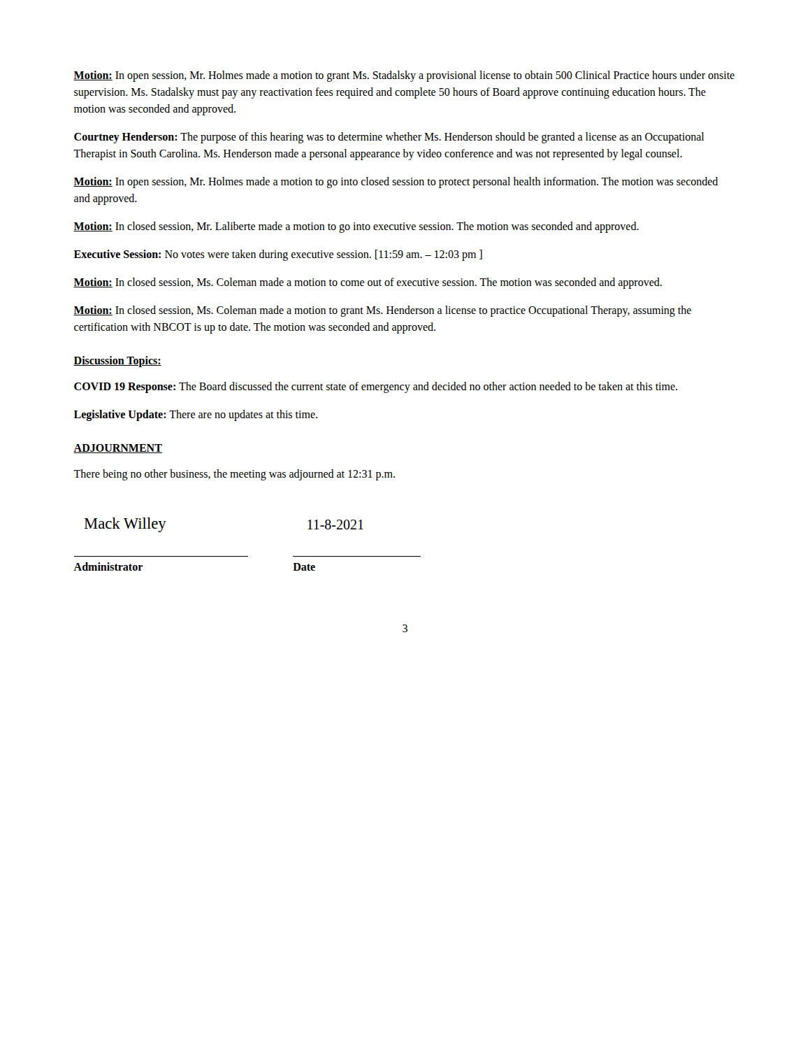Motion: In open session, Mr. Holmes made a motion to grant Ms. Stadalsky a provisional license to obtain 500 Clinical Practice hours under onsite supervision. Ms. Stadalsky must pay any reactivation fees required and complete 50 hours of Board approve continuing education hours. The motion was seconded and approved.
Courtney Henderson: The purpose of this hearing was to determine whether Ms. Henderson should be granted a license as an Occupational Therapist in South Carolina. Ms. Henderson made a personal appearance by video conference and was not represented by legal counsel.
Motion: In open session, Mr. Holmes made a motion to go into closed session to protect personal health information. The motion was seconded and approved.
Motion: In closed session, Mr. Laliberte made a motion to go into executive session. The motion was seconded and approved.
Executive Session: No votes were taken during executive session. [11:59 am. – 12:03 pm ]
Motion: In closed session, Ms. Coleman made a motion to come out of executive session. The motion was seconded and approved.
Motion: In closed session, Ms. Coleman made a motion to grant Ms. Henderson a license to practice Occupational Therapy, assuming the certification with NBCOT is up to date. The motion was seconded and approved.
Discussion Topics:
COVID 19 Response: The Board discussed the current state of emergency and decided no other action needed to be taken at this time.
Legislative Update: There are no updates at this time.
ADJOURNMENT
There being no other business, the meeting was adjourned at 12:31 p.m.
Mack Willey
Administrator
11-8-2021
Date
3